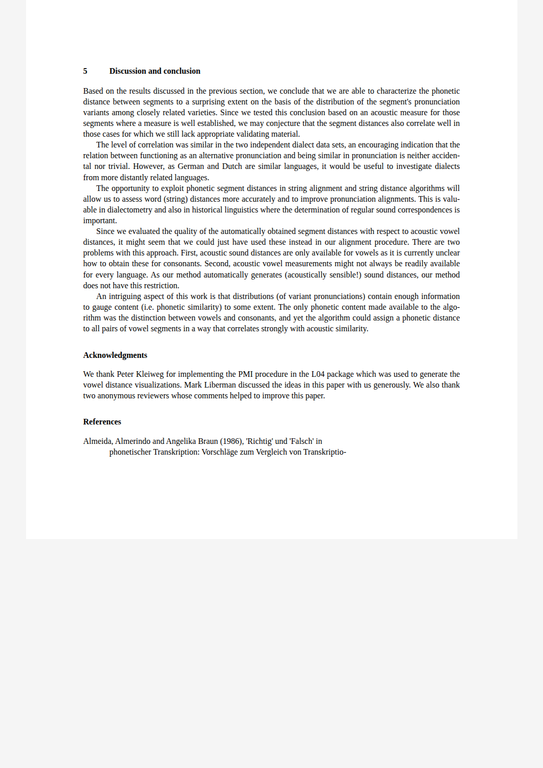5 Discussion and conclusion
Based on the results discussed in the previous section, we conclude that we are able to characterize the phonetic distance between segments to a surprising extent on the basis of the distribution of the segment's pronunciation variants among closely related varieties. Since we tested this conclusion based on an acoustic measure for those segments where a measure is well established, we may conjecture that the segment distances also correlate well in those cases for which we still lack appropriate validating material.
The level of correlation was similar in the two independent dialect data sets, an encouraging indication that the relation between functioning as an alternative pronunciation and being similar in pronunciation is neither accidental nor trivial. However, as German and Dutch are similar languages, it would be useful to investigate dialects from more distantly related languages.
The opportunity to exploit phonetic segment distances in string alignment and string distance algorithms will allow us to assess word (string) distances more accurately and to improve pronunciation alignments. This is valuable in dialectometry and also in historical linguistics where the determination of regular sound correspondences is important.
Since we evaluated the quality of the automatically obtained segment distances with respect to acoustic vowel distances, it might seem that we could just have used these instead in our alignment procedure. There are two problems with this approach. First, acoustic sound distances are only available for vowels as it is currently unclear how to obtain these for consonants. Second, acoustic vowel measurements might not always be readily available for every language. As our method automatically generates (acoustically sensible!) sound distances, our method does not have this restriction.
An intriguing aspect of this work is that distributions (of variant pronunciations) contain enough information to gauge content (i.e. phonetic similarity) to some extent. The only phonetic content made available to the algorithm was the distinction between vowels and consonants, and yet the algorithm could assign a phonetic distance to all pairs of vowel segments in a way that correlates strongly with acoustic similarity.
Acknowledgments
We thank Peter Kleiweg for implementing the PMI procedure in the L04 package which was used to generate the vowel distance visualizations. Mark Liberman discussed the ideas in this paper with us generously. We also thank two anonymous reviewers whose comments helped to improve this paper.
References
Almeida, Almerindo and Angelika Braun (1986), 'Richtig' und 'Falsch' inphonetischer Transkription: Vorschläge zum Vergleich von Transkriptio-